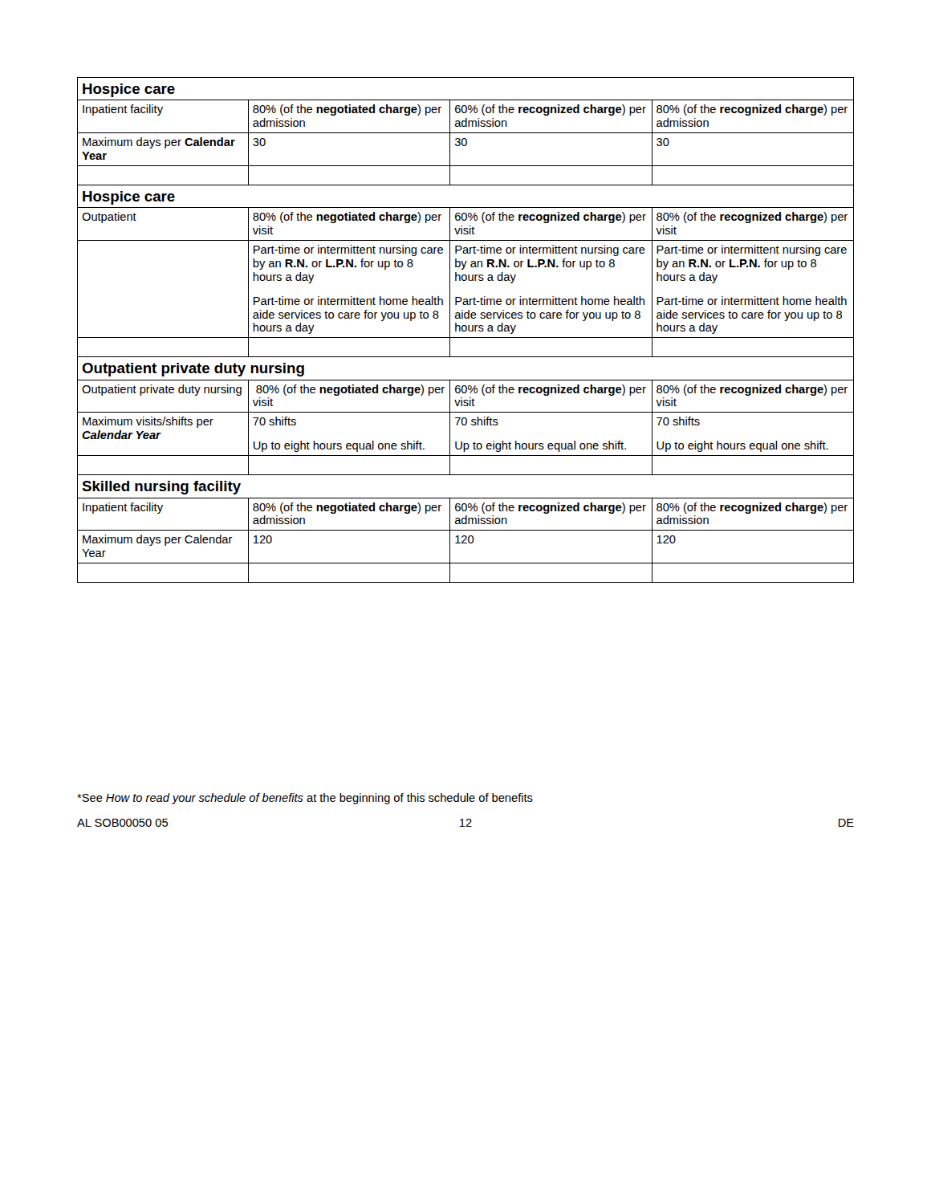| Hospice care |
| Inpatient facility | 80% (of the negotiated charge ) per admission | 60% (of the recognized charge ) per admission | 80% (of the recognized charge ) per admission |
| Maximum days per Calendar Year | 30 | 30 | 30 |
| Hospice care |
| Outpatient | 80% (of the negotiated charge ) per visit | 60% (of the recognized charge ) per visit | 80% (of the recognized charge ) per visit |
| | Part-time or intermittent nursing care by an R.N. or L.P.N. for up to 8 hours a day Part-time or intermittent home health aide services to care for you up to 8 hours a day | Part-time or intermittent nursing care by an R.N. or L.P.N. for up to 8 hours a day Part-time or intermittent home health aide services to care for you up to 8 hours a day | Part-time or intermittent nursing care by an R.N. or L.P.N. for up to 8 hours a day Part-time or intermittent home health aide services to care for you up to 8 hours a day |
| Outpatient private duty nursing |
| Outpatient private duty nursing | 80% (of the negotiated charge ) per visit | 60% (of the recognized charge ) per visit | 80% (of the recognized charge ) per visit |
| Maximum visits/shifts per Calendar Year | 70 shifts Up to eight hours equal one shift. | 70 shifts Up to eight hours equal one shift. | 70 shifts Up to eight hours equal one shift. |
| Skilled nursing facility |
| Inpatient facility | 80% (of the negotiated charge ) per admission | 60% (of the recognized charge ) per admission | 80% (of the recognized charge ) per admission |
| Maximum days per Calendar Year | 120 | 120 | 120 |
*See How to read your schedule of benefits at the beginning of this schedule of benefits
AL SOB00050 05 12 DE